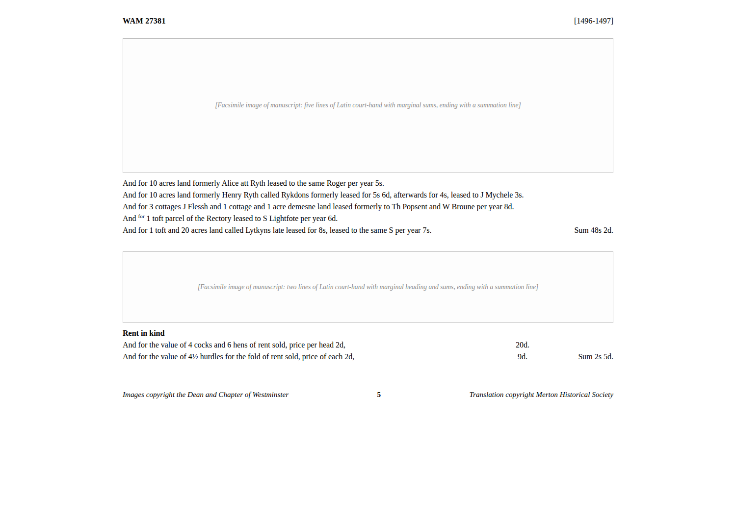WAM 27381 [1496-1497]
[Facsimile image of manuscript: five lines of Latin court-hand with marginal sums, ending with a summation line]
And for 10 acres land formerly Alice att Ryth leased to the same Roger per year 5s.
And for 10 acres land formerly Henry Ryth called Rykdons formerly leased for 5s 6d, afterwards for 4s, leased to J Mychele 3s.
And for 3 cottages J Flessh and 1 cottage and 1 acre demesne land leased formerly to Th Popsent and W Broune per year 8d.
And for 1 toft parcel of the Rectory leased to S Lightfote per year 6d.
And for 1 toft and 20 acres land called Lytkyns late leased for 8s, leased to the same S per year 7s. Sum 48s 2d.
[Facsimile image of manuscript: two lines of Latin court-hand with marginal heading and sums, ending with a summation line]
Rent in kind
| And for the value of 4 cocks and 6 hens of rent sold, price per head 2d, | 20d. | |
| And for the value of 4½ hurdles for the fold of rent sold, price of each 2d, | 9d. | Sum 2s 5d. |
Images copyright the Dean and Chapter of Westminster 5 Translation copyright Merton Historical Society